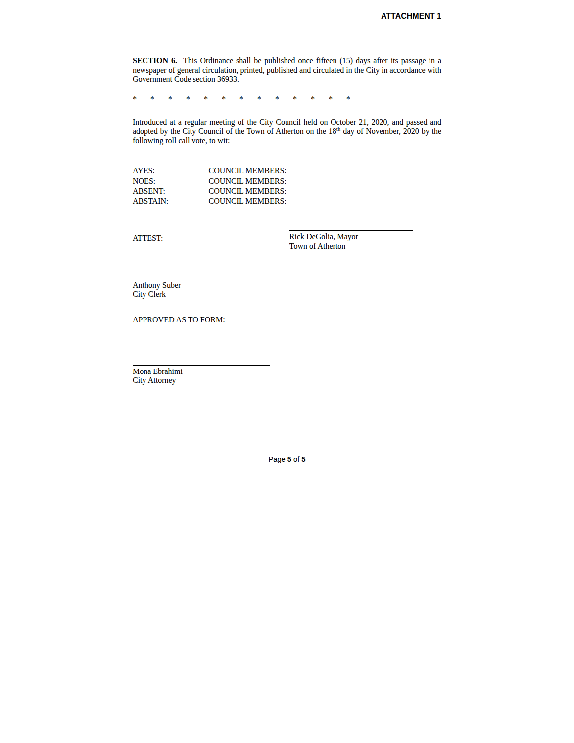ATTACHMENT 1
SECTION 6. This Ordinance shall be published once fifteen (15) days after its passage in a newspaper of general circulation, printed, published and circulated in the City in accordance with Government Code section 36933.
* * * * * * * * * * * * *
Introduced at a regular meeting of the City Council held on October 21, 2020, and passed and adopted by the City Council of the Town of Atherton on the 18th day of November, 2020 by the following roll call vote, to wit:
| AYES: | COUNCIL MEMBERS: |
| NOES: | COUNCIL MEMBERS: |
| ABSENT: | COUNCIL MEMBERS: |
| ABSTAIN: | COUNCIL MEMBERS: |
Rick DeGolia, Mayor
Town of Atherton
ATTEST:
Anthony Suber
City Clerk
APPROVED AS TO FORM:
Mona Ebrahimi
City Attorney
Page 5 of 5